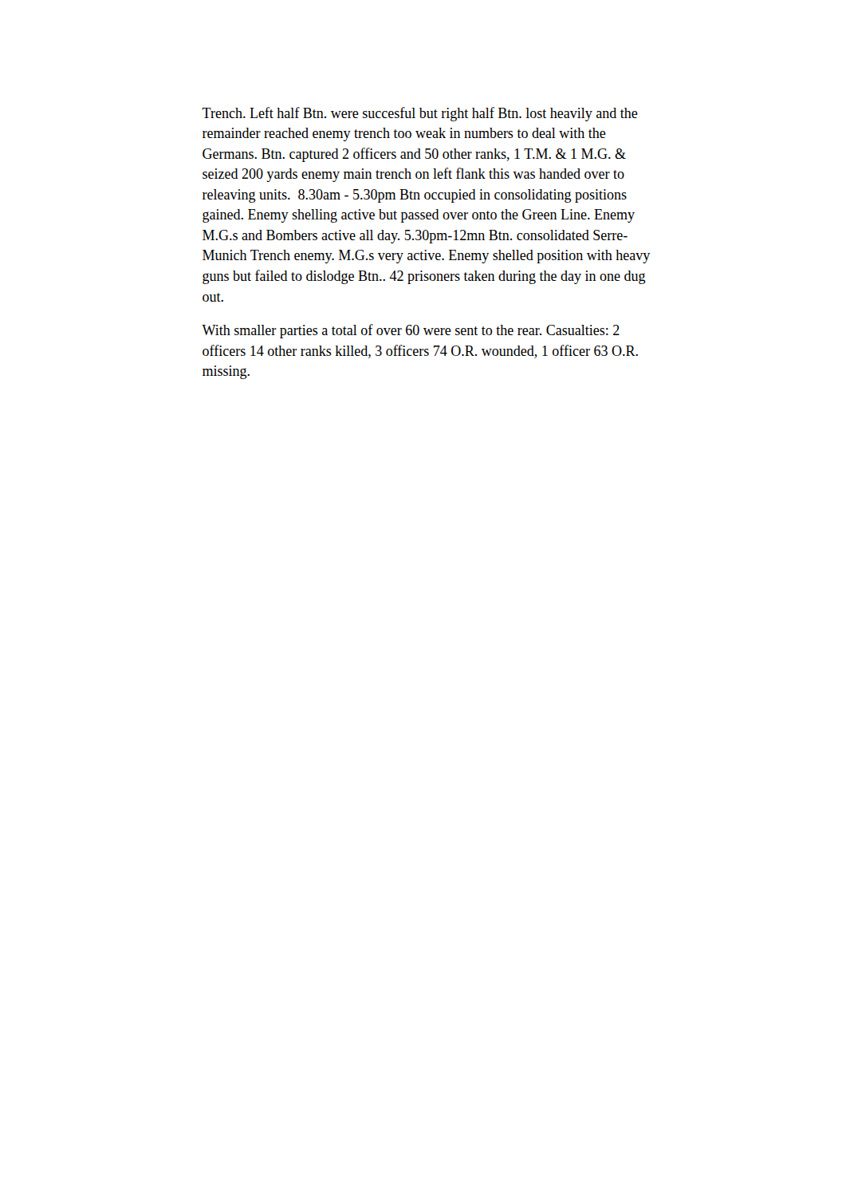Trench. Left half Btn. were succesful but right half Btn. lost heavily and the remainder reached enemy trench too weak in numbers to deal with the Germans. Btn. captured 2 officers and 50 other ranks, 1 T.M. & 1 M.G. & seized 200 yards enemy main trench on left flank this was handed over to releaving units. 8.30am - 5.30pm Btn occupied in consolidating positions gained. Enemy shelling active but passed over onto the Green Line. Enemy M.G.s and Bombers active all day. 5.30pm-12mn Btn. consolidated Serre-Munich Trench enemy. M.G.s very active. Enemy shelled position with heavy guns but failed to dislodge Btn.. 42 prisoners taken during the day in one dug out.
With smaller parties a total of over 60 were sent to the rear. Casualties: 2 officers 14 other ranks killed, 3 officers 74 O.R. wounded, 1 officer 63 O.R. missing.